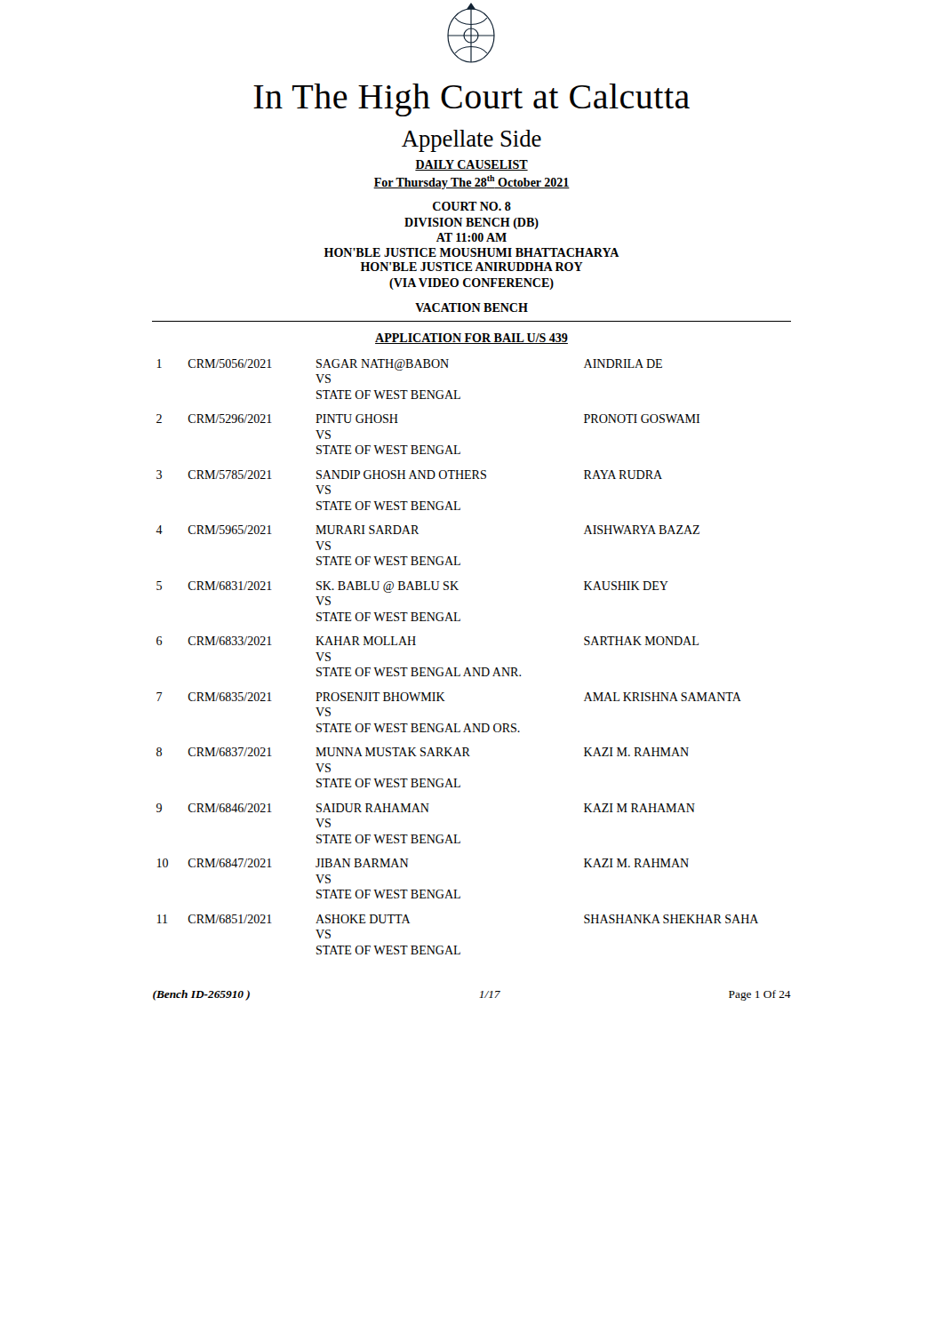In The High Court at Calcutta
Appellate Side
DAILY CAUSELIST
For Thursday The 28th October 2021
COURT NO. 8
DIVISION BENCH (DB)
AT 11:00 AM
HON'BLE JUSTICE MOUSHUMI BHATTACHARYA
HON'BLE JUSTICE ANIRUDDHA ROY
(VIA VIDEO CONFERENCE)
VACATION BENCH
APPLICATION FOR BAIL U/S 439
| 1 | CRM/5056/2021 | SAGAR NATH@BABON VS STATE OF WEST BENGAL | AINDRILA DE |
| 2 | CRM/5296/2021 | PINTU GHOSH VS STATE OF WEST BENGAL | PRONOTI GOSWAMI |
| 3 | CRM/5785/2021 | SANDIP GHOSH AND OTHERS VS STATE OF WEST BENGAL | RAYA RUDRA |
| 4 | CRM/5965/2021 | MURARI SARDAR VS STATE OF WEST BENGAL | AISHWARYA BAZAZ |
| 5 | CRM/6831/2021 | SK. BABLU @ BABLU SK VS STATE OF WEST BENGAL | KAUSHIK DEY |
| 6 | CRM/6833/2021 | KAHAR MOLLAH VS STATE OF WEST BENGAL AND ANR. | SARTHAK MONDAL |
| 7 | CRM/6835/2021 | PROSENJIT BHOWMIK VS STATE OF WEST BENGAL AND ORS. | AMAL KRISHNA SAMANTA |
| 8 | CRM/6837/2021 | MUNNA MUSTAK SARKAR VS STATE OF WEST BENGAL | KAZI M. RAHMAN |
| 9 | CRM/6846/2021 | SAIDUR RAHAMAN VS STATE OF WEST BENGAL | KAZI M RAHAMAN |
| 10 | CRM/6847/2021 | JIBAN BARMAN VS STATE OF WEST BENGAL | KAZI M. RAHMAN |
| 11 | CRM/6851/2021 | ASHOKE DUTTA VS STATE OF WEST BENGAL | SHASHANKA SHEKHAR SAHA |
(Bench ID-265910 ) 1/17 Page 1 Of 24